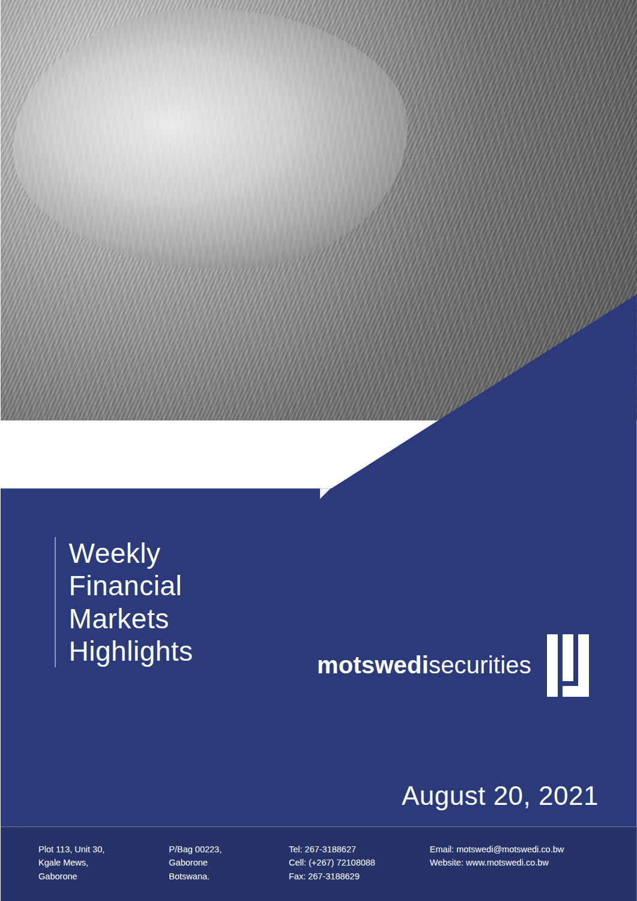Weekly
Financial
Markets
Highlights
Research
Garry Juma
Salome Makgatlhe
Sales
Tshepo Setlhare
Keyshia Tebogo
motswedi securities
August 20, 2021
Plot 113, Unit 30,
Kgale Mews,
Gaborone
P/Bag 00223,
Gaborone
Botswana.
Tel: 267-3188627
Cell: (+267) 72108088
Fax: 267-3188629
Email: motswedi@motswedi.co.bw
Website: www.motswedi.co.bw